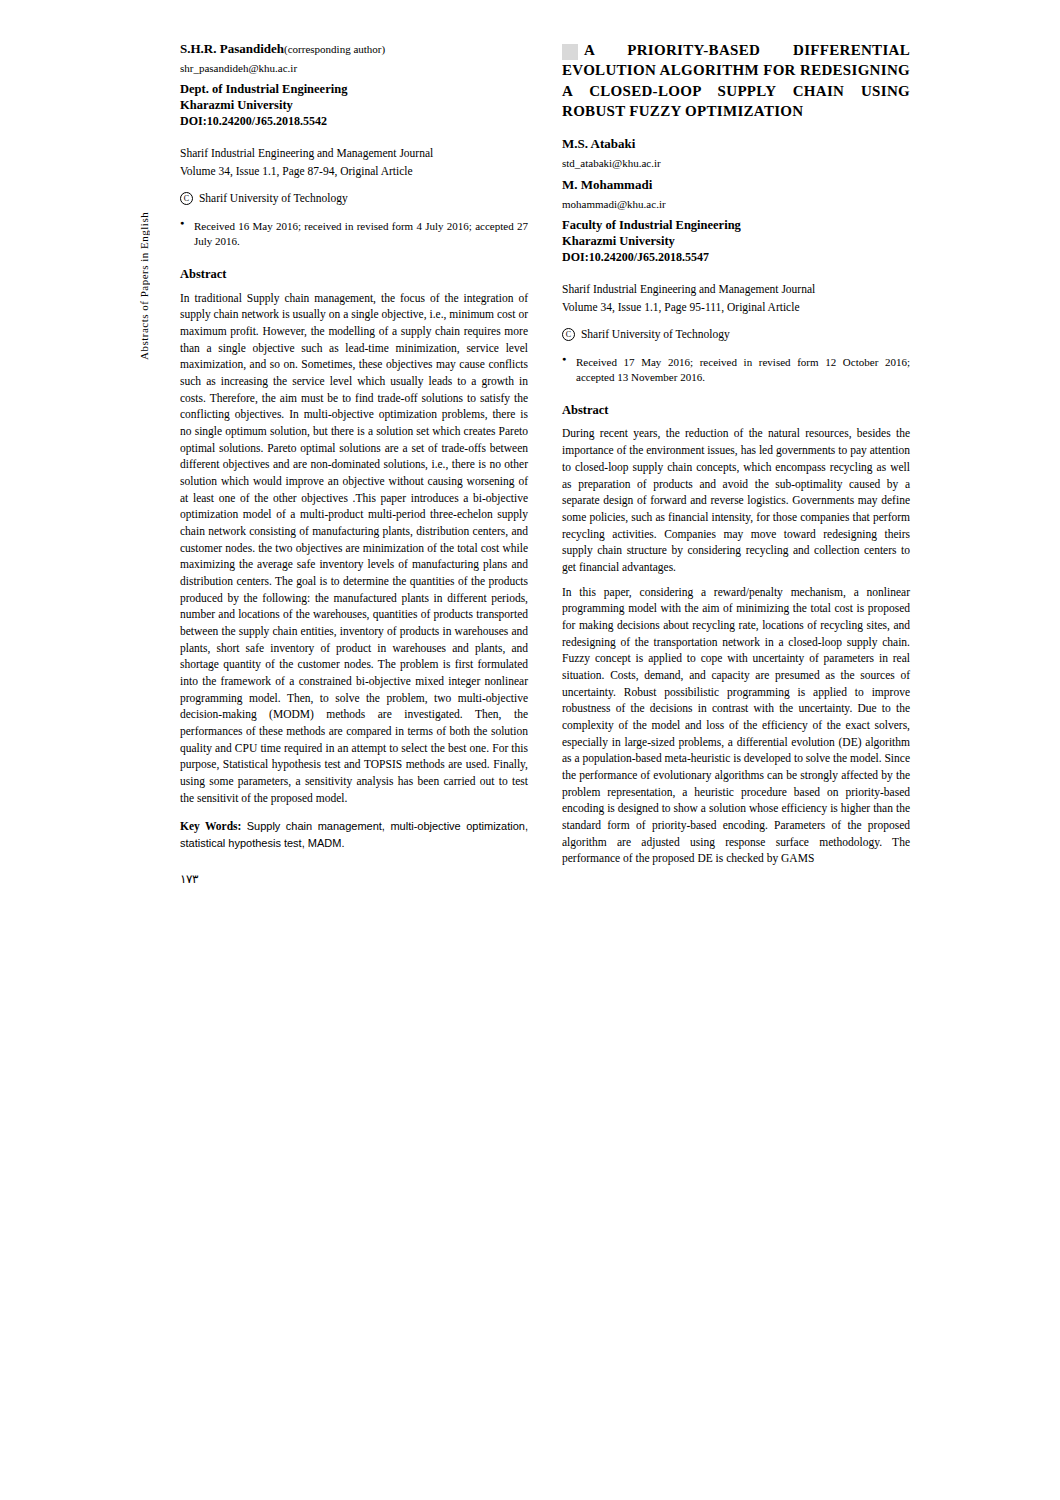Abstracts of Papers in English
S.H.R. Pasandideh(corresponding author)
shr_pasandideh@khu.ac.ir
Dept. of Industrial Engineering
Kharazmi University
DOI:10.24200/J65.2018.5542
Sharif Industrial Engineering and Management Journal
Volume 34, Issue 1.1, Page 87-94, Original Article
C Sharif University of Technology
Received 16 May 2016; received in revised form 4 July 2016; accepted 27 July 2016.
Abstract
In traditional Supply chain management, the focus of the integration of supply chain network is usually on a single objective, i.e., minimum cost or maximum profit. However, the modelling of a supply chain requires more than a single objective such as lead-time minimization, service level maximization, and so on. Sometimes, these objectives may cause conflicts such as increasing the service level which usually leads to a growth in costs. Therefore, the aim must be to find trade-off solutions to satisfy the conflicting objectives. In multi-objective optimization problems, there is no single optimum solution, but there is a solution set which creates Pareto optimal solutions. Pareto optimal solutions are a set of trade-offs between different objectives and are non-dominated solutions, i.e., there is no other solution which would improve an objective without causing worsening of at least one of the other objectives .This paper introduces a bi-objective optimization model of a multi-product multi-period three-echelon supply chain network consisting of manufacturing plants, distribution centers, and customer nodes. the two objectives are minimization of the total cost while maximizing the average safe inventory levels of manufacturing plans and distribution centers. The goal is to determine the quantities of the products produced by the following: the manufactured plants in different periods, number and locations of the warehouses, quantities of products transported between the supply chain entities, inventory of products in warehouses and plants, short safe inventory of product in warehouses and plants, and shortage quantity of the customer nodes. The problem is first formulated into the framework of a constrained bi-objective mixed integer nonlinear programming model. Then, to solve the problem, two multi-objective decision-making (MODM) methods are investigated. Then, the performances of these methods are compared in terms of both the solution quality and CPU time required in an attempt to select the best one. For this purpose, Statistical hypothesis test and TOPSIS methods are used. Finally, using some parameters, a sensitivity analysis has been carried out to test the sensitivit of the proposed model.
Key Words: Supply chain management, multi-objective optimization, statistical hypothesis test, MADM.
A priority-based differential evolution algorithm for redesigning a closed-loop supply chain using robust fuzzy optimization
M.S. Atabaki
std_atabaki@khu.ac.ir
M. Mohammadi
mohammadi@khu.ac.ir
Faculty of Industrial Engineering
Kharazmi University
DOI:10.24200/J65.2018.5547
Sharif Industrial Engineering and Management Journal
Volume 34, Issue 1.1, Page 95-111, Original Article
C Sharif University of Technology
Received 17 May 2016; received in revised form 12 October 2016; accepted 13 November 2016.
Abstract
During recent years, the reduction of the natural resources, besides the importance of the environment issues, has led governments to pay attention to closed-loop supply chain concepts, which encompass recycling as well as preparation of products and avoid the sub-optimality caused by a separate design of forward and reverse logistics. Governments may define some policies, such as financial intensity, for those companies that perform recycling activities. Companies may move toward redesigning theirs supply chain structure by considering recycling and collection centers to get financial advantages.
In this paper, considering a reward/penalty mechanism, a nonlinear programming model with the aim of minimizing the total cost is proposed for making decisions about recycling rate, locations of recycling sites, and redesigning of the transportation network in a closed-loop supply chain. Fuzzy concept is applied to cope with uncertainty of parameters in real situation. Costs, demand, and capacity are presumed as the sources of uncertainty. Robust possibilistic programming is applied to improve robustness of the decisions in contrast with the uncertainty. Due to the complexity of the model and loss of the efficiency of the exact solvers, especially in large-sized problems, a differential evolution (DE) algorithm as a population-based meta-heuristic is developed to solve the model. Since the performance of evolutionary algorithms can be strongly affected by the problem representation, a heuristic procedure based on priority-based encoding is designed to show a solution whose efficiency is higher than the standard form of priority-based encoding. Parameters of the proposed algorithm are adjusted using response surface methodology. The performance of the proposed DE is checked by GAMS
١٧٣